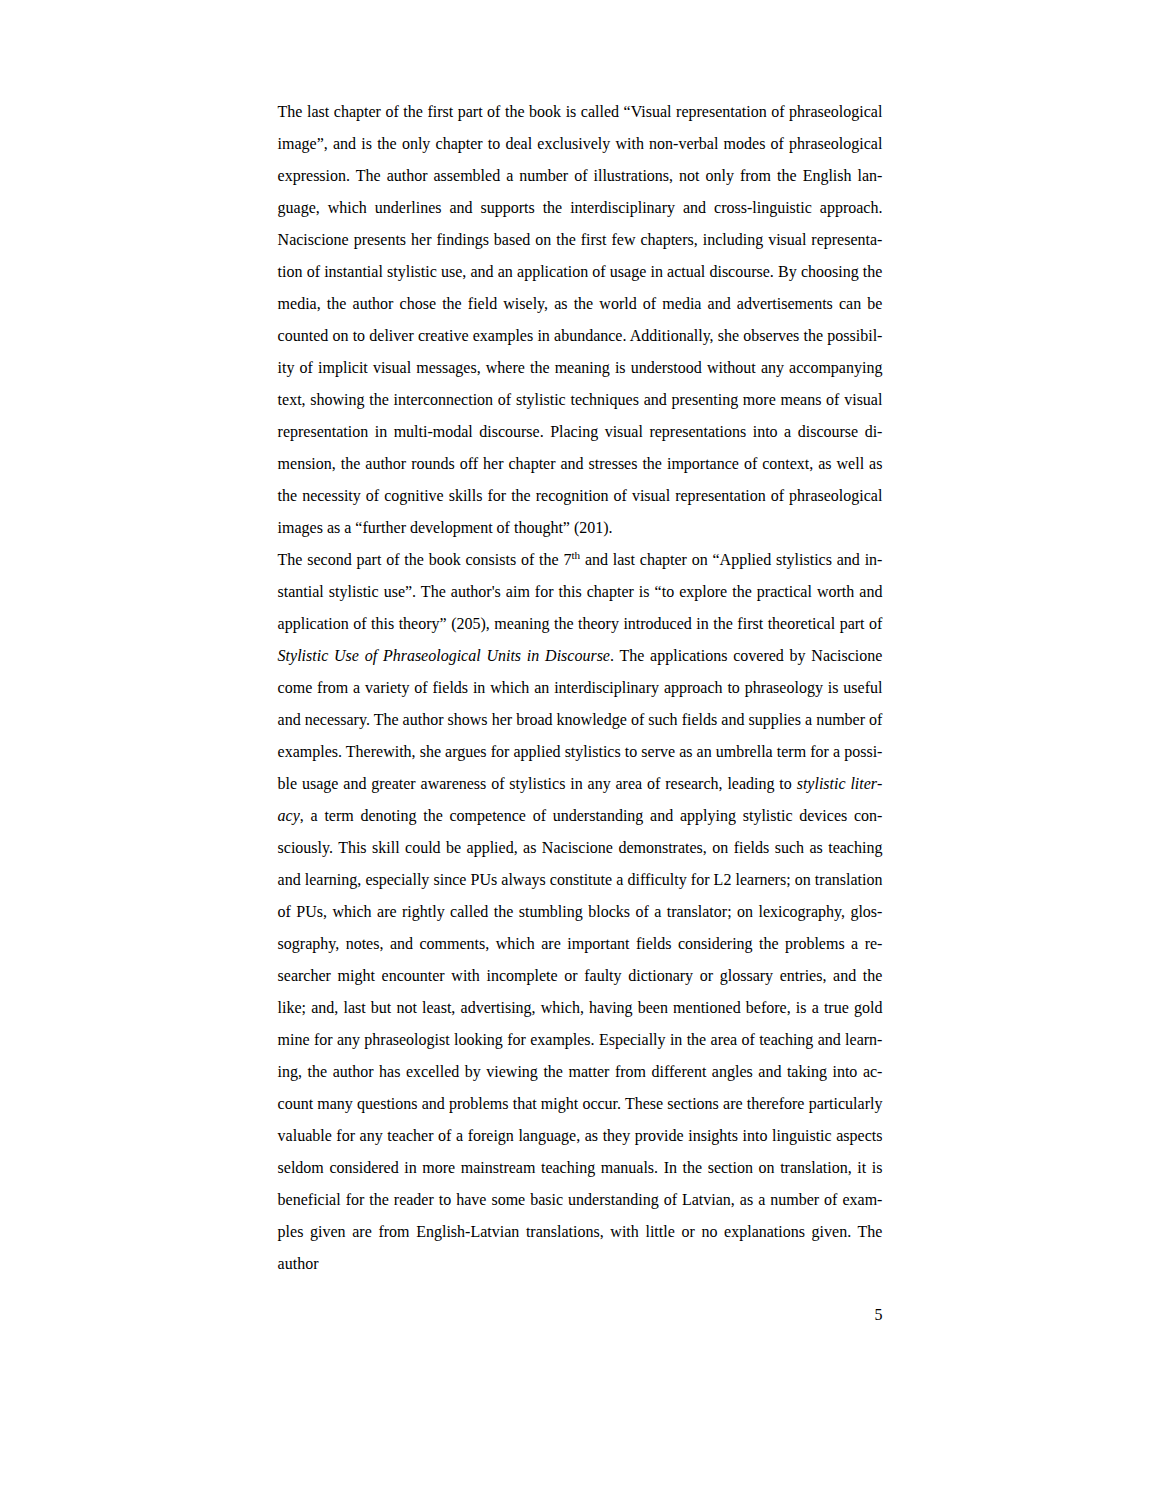The last chapter of the first part of the book is called “Visual representation of phraseological image”, and is the only chapter to deal exclusively with non-verbal modes of phraseological expression. The author assembled a number of illustrations, not only from the English language, which underlines and supports the interdisciplinary and cross-linguistic approach. Naciscione presents her findings based on the first few chapters, including visual representation of instantial stylistic use, and an application of usage in actual discourse. By choosing the media, the author chose the field wisely, as the world of media and advertisements can be counted on to deliver creative examples in abundance. Additionally, she observes the possibility of implicit visual messages, where the meaning is understood without any accompanying text, showing the interconnection of stylistic techniques and presenting more means of visual representation in multi-modal discourse. Placing visual representations into a discourse dimension, the author rounds off her chapter and stresses the importance of context, as well as the necessity of cognitive skills for the recognition of visual representation of phraseological images as a “further development of thought” (201).
The second part of the book consists of the 7th and last chapter on “Applied stylistics and instantial stylistic use”. The author's aim for this chapter is “to explore the practical worth and application of this theory” (205), meaning the theory introduced in the first theoretical part of Stylistic Use of Phraseological Units in Discourse. The applications covered by Naciscione come from a variety of fields in which an interdisciplinary approach to phraseology is useful and necessary. The author shows her broad knowledge of such fields and supplies a number of examples. Therewith, she argues for applied stylistics to serve as an umbrella term for a possible usage and greater awareness of stylistics in any area of research, leading to stylistic literacy, a term denoting the competence of understanding and applying stylistic devices consciously. This skill could be applied, as Naciscione demonstrates, on fields such as teaching and learning, especially since PUs always constitute a difficulty for L2 learners; on translation of PUs, which are rightly called the stumbling blocks of a translator; on lexicography, glossography, notes, and comments, which are important fields considering the problems a researcher might encounter with incomplete or faulty dictionary or glossary entries, and the like; and, last but not least, advertising, which, having been mentioned before, is a true gold mine for any phraseologist looking for examples. Especially in the area of teaching and learning, the author has excelled by viewing the matter from different angles and taking into account many questions and problems that might occur. These sections are therefore particularly valuable for any teacher of a foreign language, as they provide insights into linguistic aspects seldom considered in more mainstream teaching manuals. In the section on translation, it is beneficial for the reader to have some basic understanding of Latvian, as a number of examples given are from English-Latvian translations, with little or no explanations given. The author
5